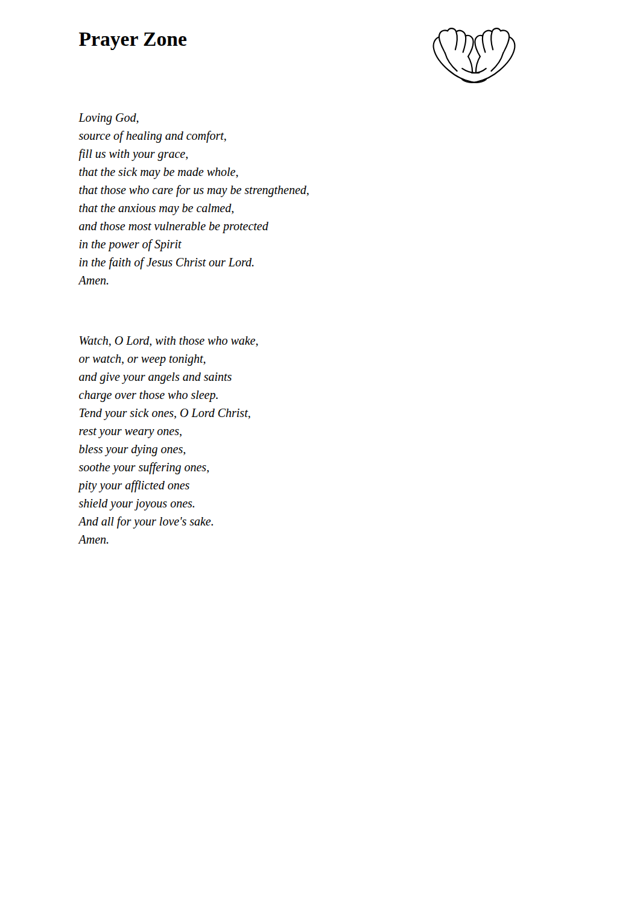Prayer Zone
Loving God,
source of healing and comfort,
fill us with your grace,
that the sick may be made whole,
that those who care for us may be strengthened,
that the anxious may be calmed,
and those most vulnerable be protected
in the power of Spirit
in the faith of Jesus Christ our Lord.
Amen.
Watch, O Lord, with those who wake,
or watch, or weep tonight,
and give your angels and saints
charge over those who sleep.
Tend your sick ones, O Lord Christ,
rest your weary ones,
bless your dying ones,
soothe your suffering ones,
pity your afflicted ones
shield your joyous ones.
And all for your love's sake.
Amen.